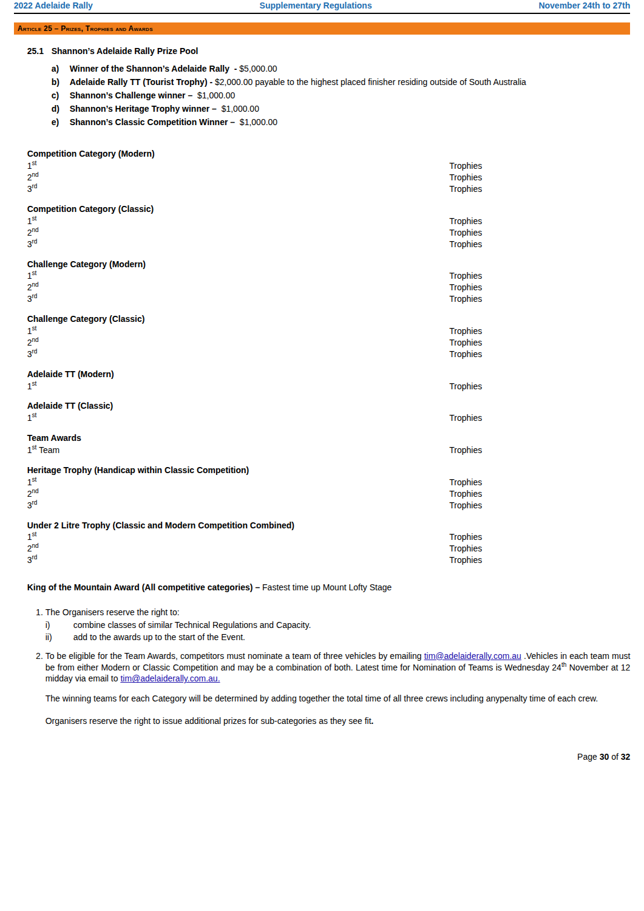2022 Adelaide Rally
Supplementary Regulations
November 24th to 27th
Article 25 – Prizes, Trophies and Awards
25.1 Shannon’s Adelaide Rally Prize Pool
a) Winner of the Shannon’s Adelaide Rally - $5,000.00
b) Adelaide Rally TT (Tourist Trophy) - $2,000.00 payable to the highest placed finisher residing outside of South Australia
c) Shannon’s Challenge winner – $1,000.00
d) Shannon’s Heritage Trophy winner – $1,000.00
e) Shannon’s Classic Competition Winner – $1,000.00
Competition Category (Modern)
| 1 st | Trophies |
| 2 nd | Trophies |
| 3 rd | Trophies |
Competition Category (Classic)
| 1 st | Trophies |
| 2 nd | Trophies |
| 3 rd | Trophies |
Challenge Category (Modern)
| 1 st | Trophies |
| 2 nd | Trophies |
| 3 rd | Trophies |
Challenge Category (Classic)
| 1 st | Trophies |
| 2 nd | Trophies |
| 3 rd | Trophies |
Adelaide TT (Modern)
| 1 st | Trophies |
Adelaide TT (Classic)
| 1 st | Trophies |
Team Awards
| 1 st Team | Trophies |
Heritage Trophy (Handicap within Classic Competition)
| 1 st | Trophies |
| 2 nd | Trophies |
| 3 rd | Trophies |
Under 2 Litre Trophy (Classic and Modern Competition Combined)
| 1 st | Trophies |
| 2 nd | Trophies |
| 3 rd | Trophies |
King of the Mountain Award (All competitive categories) – Fastest time up Mount Lofty Stage
The Organisers reserve the right to:
i) combine classes of similar Technical Regulations and Capacity.
ii) add to the awards up to the start of the Event.
To be eligible for the Team Awards, competitors must nominate a team of three vehicles by emailing tim@adelaiderally.com.au .Vehicles in each team must be from either Modern or Classic Competition and may be a combination of both. Latest time for Nomination of Teams is Wednesday 24th November at 12 midday via email to tim@adelaiderally.com.au.
The winning teams for each Category will be determined by adding together the total time of all three crews including anypenalty time of each crew.
Organisers reserve the right to issue additional prizes for sub-categories as they see fit.
Page 30 of 32